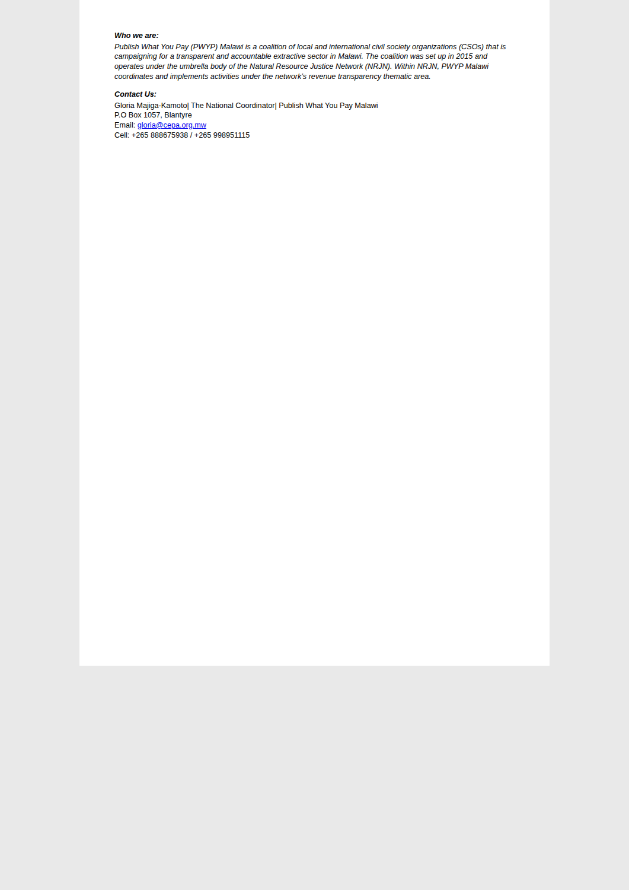Who we are:
Publish What You Pay (PWYP) Malawi is a coalition of local and international civil society organizations (CSOs) that is campaigning for a transparent and accountable extractive sector in Malawi. The coalition was set up in 2015 and operates under the umbrella body of the Natural Resource Justice Network (NRJN). Within NRJN, PWYP Malawi coordinates and implements activities under the network’s revenue transparency thematic area.
Contact Us:
Gloria Majiga-Kamoto| The National Coordinator| Publish What You Pay Malawi P.O Box 1057, Blantyre Email: gloria@cepa.org.mw Cell: +265 888675938 / +265 998951115